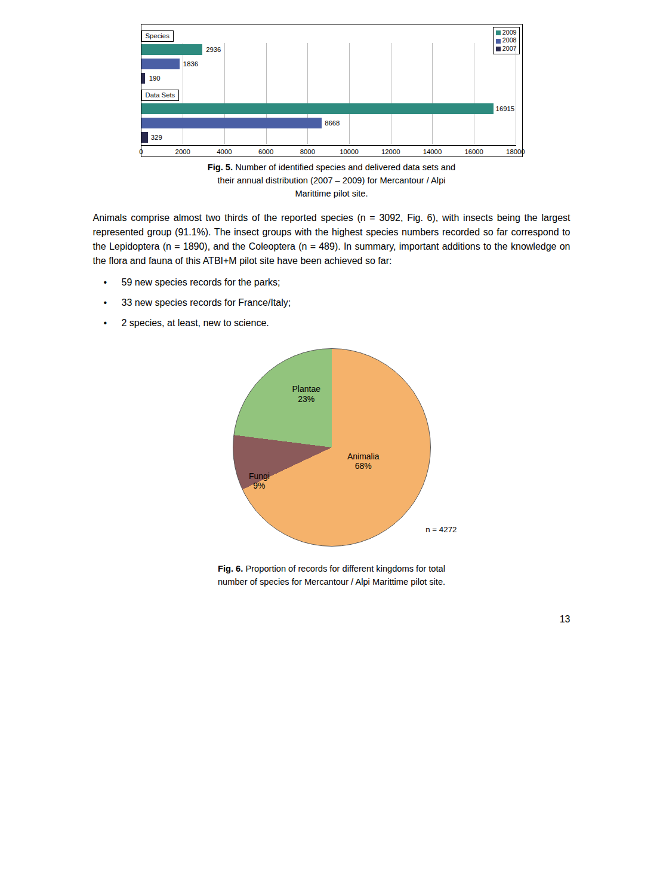2009
2008
2007
Species
2936
1836
190
Data Sets
16915
8668
329
0 2000 4000 6000 8000 10000 12000 14000 16000 18000
Fig. 5. Number of identified species and delivered data sets and
their annual distribution (2007 – 2009) for Mercantour / Alpi
Marittime pilot site.
Animals comprise almost two thirds of the reported species (n = 3092, Fig. 6), with insects being the largest represented group (91.1%). The insect groups with the highest species numbers recorded so far correspond to the Lepidoptera (n = 1890), and the Coleoptera (n = 489). In summary, important additions to the knowledge on the flora and fauna of this ATBI+M pilot site have been achieved so far:
59 new species records for the parks;
33 new species records for France/Italy;
2 species, at least, new to science.
Animalia
68%
Fungi
9%
Plantae
23%
n = 4272
Fig. 6. Proportion of records for different kingdoms for total
number of species for Mercantour / Alpi Marittime pilot site.
13